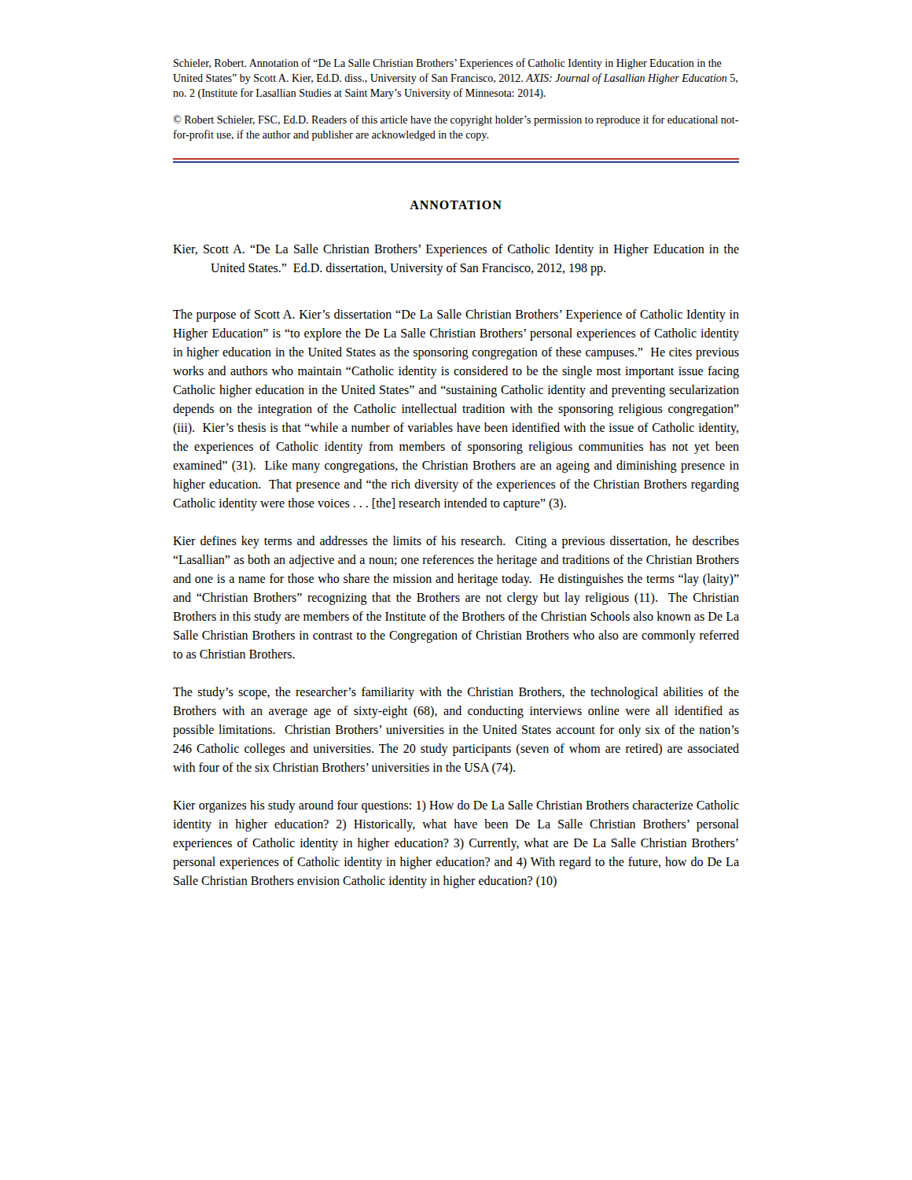Schieler, Robert. Annotation of “De La Salle Christian Brothers’ Experiences of Catholic Identity in Higher Education in the United States” by Scott A. Kier, Ed.D. diss., University of San Francisco, 2012. AXIS: Journal of Lasallian Higher Education 5, no. 2 (Institute for Lasallian Studies at Saint Mary’s University of Minnesota: 2014).
© Robert Schieler, FSC, Ed.D. Readers of this article have the copyright holder’s permission to reproduce it for educational not-for-profit use, if the author and publisher are acknowledged in the copy.
ANNOTATION
Kier, Scott A. “De La Salle Christian Brothers’ Experiences of Catholic Identity in Higher Education in the United States.” Ed.D. dissertation, University of San Francisco, 2012, 198 pp.
The purpose of Scott A. Kier’s dissertation “De La Salle Christian Brothers’ Experience of Catholic Identity in Higher Education” is “to explore the De La Salle Christian Brothers’ personal experiences of Catholic identity in higher education in the United States as the sponsoring congregation of these campuses.” He cites previous works and authors who maintain “Catholic identity is considered to be the single most important issue facing Catholic higher education in the United States” and “sustaining Catholic identity and preventing secularization depends on the integration of the Catholic intellectual tradition with the sponsoring religious congregation” (iii). Kier’s thesis is that “while a number of variables have been identified with the issue of Catholic identity, the experiences of Catholic identity from members of sponsoring religious communities has not yet been examined” (31). Like many congregations, the Christian Brothers are an ageing and diminishing presence in higher education. That presence and “the rich diversity of the experiences of the Christian Brothers regarding Catholic identity were those voices . . . [the] research intended to capture” (3).
Kier defines key terms and addresses the limits of his research. Citing a previous dissertation, he describes “Lasallian” as both an adjective and a noun; one references the heritage and traditions of the Christian Brothers and one is a name for those who share the mission and heritage today. He distinguishes the terms “lay (laity)” and “Christian Brothers” recognizing that the Brothers are not clergy but lay religious (11). The Christian Brothers in this study are members of the Institute of the Brothers of the Christian Schools also known as De La Salle Christian Brothers in contrast to the Congregation of Christian Brothers who also are commonly referred to as Christian Brothers.
The study’s scope, the researcher’s familiarity with the Christian Brothers, the technological abilities of the Brothers with an average age of sixty-eight (68), and conducting interviews online were all identified as possible limitations. Christian Brothers’ universities in the United States account for only six of the nation’s 246 Catholic colleges and universities. The 20 study participants (seven of whom are retired) are associated with four of the six Christian Brothers’ universities in the USA (74).
Kier organizes his study around four questions: 1) How do De La Salle Christian Brothers characterize Catholic identity in higher education? 2) Historically, what have been De La Salle Christian Brothers’ personal experiences of Catholic identity in higher education? 3) Currently, what are De La Salle Christian Brothers’ personal experiences of Catholic identity in higher education? and 4) With regard to the future, how do De La Salle Christian Brothers envision Catholic identity in higher education? (10)